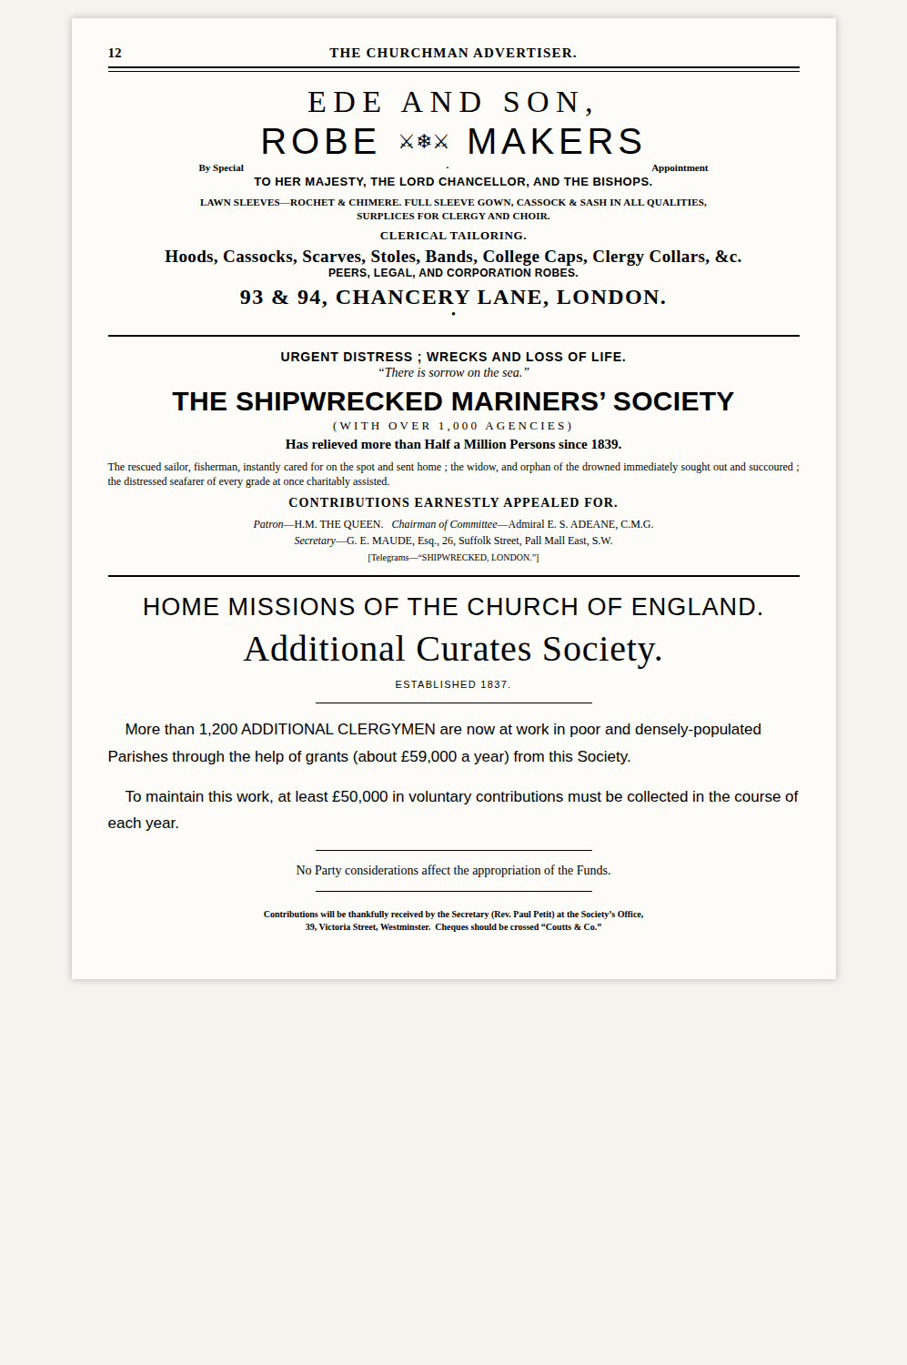12
THE CHURCHMAN ADVERTISER.
EDE AND SON,
ROBE ⚔❄⚔ MAKERS
By Special · Appointment
TO HER MAJESTY, THE LORD CHANCELLOR, AND THE BISHOPS.
LAWN SLEEVES—ROCHET & CHIMERE. FULL SLEEVE GOWN, CASSOCK & SASH IN ALL QUALITIES,
SURPLICES FOR CLERGY AND CHOIR.
CLERICAL TAILORING.
Hoods, Cassocks, Scarves, Stoles, Bands, College Caps, Clergy Collars, &c.
PEERS, LEGAL, AND CORPORATION ROBES.
93 & 94, CHANCERY LANE, LONDON.
•
URGENT DISTRESS ; WRECKS AND LOSS OF LIFE.
“There is sorrow on the sea.”
THE SHIPWRECKED MARINERS’ SOCIETY
(WITH OVER 1,000 AGENCIES)
Has relieved more than Half a Million Persons since 1839.
The rescued sailor, fisherman, instantly cared for on the spot and sent home ; the widow, and orphan of the drowned immediately sought out and succoured ; the distressed seafarer of every grade at once charitably assisted.
CONTRIBUTIONS EARNESTLY APPEALED FOR.
Patron—H.M. THE QUEEN. Chairman of Committee—Admiral E. S. ADEANE, C.M.G.
Secretary—G. E. MAUDE, Esq., 26, Suffolk Street, Pall Mall East, S.W.
[Telegrams—“SHIPWRECKED, LONDON.”]
HOME MISSIONS OF THE CHURCH OF ENGLAND.
Additional Curates Society.
ESTABLISHED 1837.
More than 1,200 ADDITIONAL CLERGYMEN are now at work in poor and densely-populated Parishes through the help of grants (about £59,000 a year) from this Society.
To maintain this work, at least £50,000 in voluntary contributions must be collected in the course of each year.
No Party considerations affect the appropriation of the Funds.
Contributions will be thankfully received by the Secretary (Rev. Paul Petit) at the Society’s Office,
39, Victoria Street, Westminster. Cheques should be crossed “Coutts & Co.”